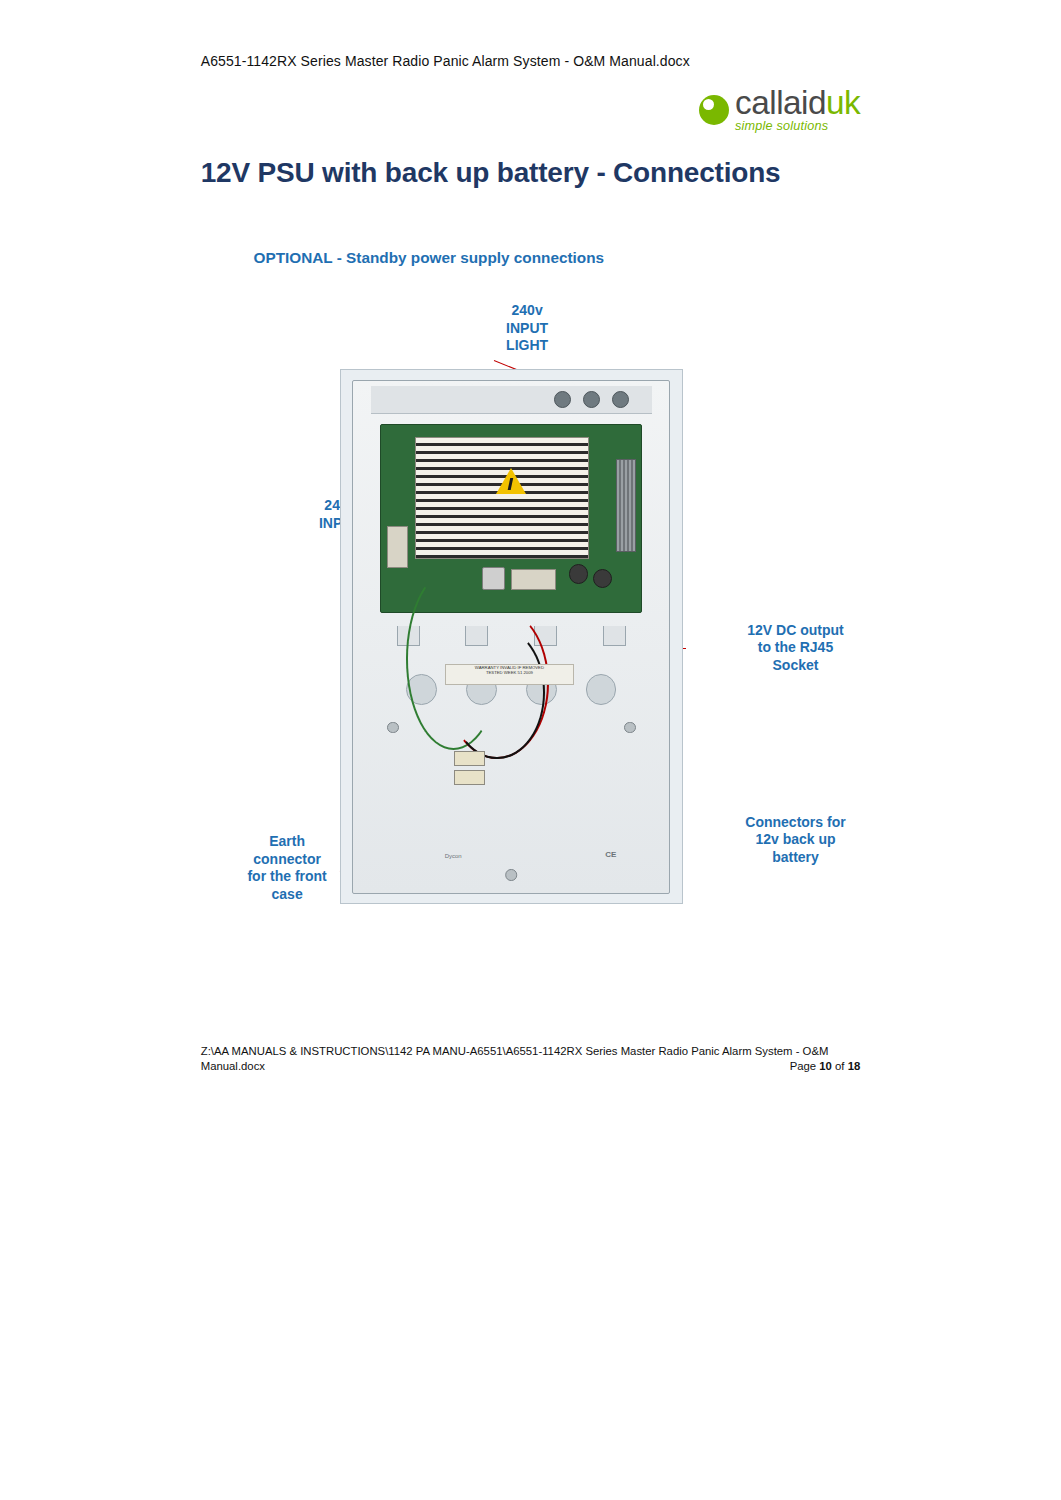A6551-1142RX Series Master Radio Panic Alarm System - O&M Manual.docx
callaiduk
simple solutions
12V PSU with back up battery - Connections
OPTIONAL - Standby power supply connections
240v
INPUT
LIGHT
240v
INPUT
12V DC output
to the RJ45
Socket
Connectors for
12v back up
battery
Earth connector
for the front
case
WARRANTY INVALID IF REMOVED
TESTED WEEK 51 2009
Dycon
CE
Z:\AA MANUALS & INSTRUCTIONS\1142 PA MANU-A6551\A6551-1142RX Series Master Radio Panic Alarm System - O&M Manual.docx Page 10 of 18